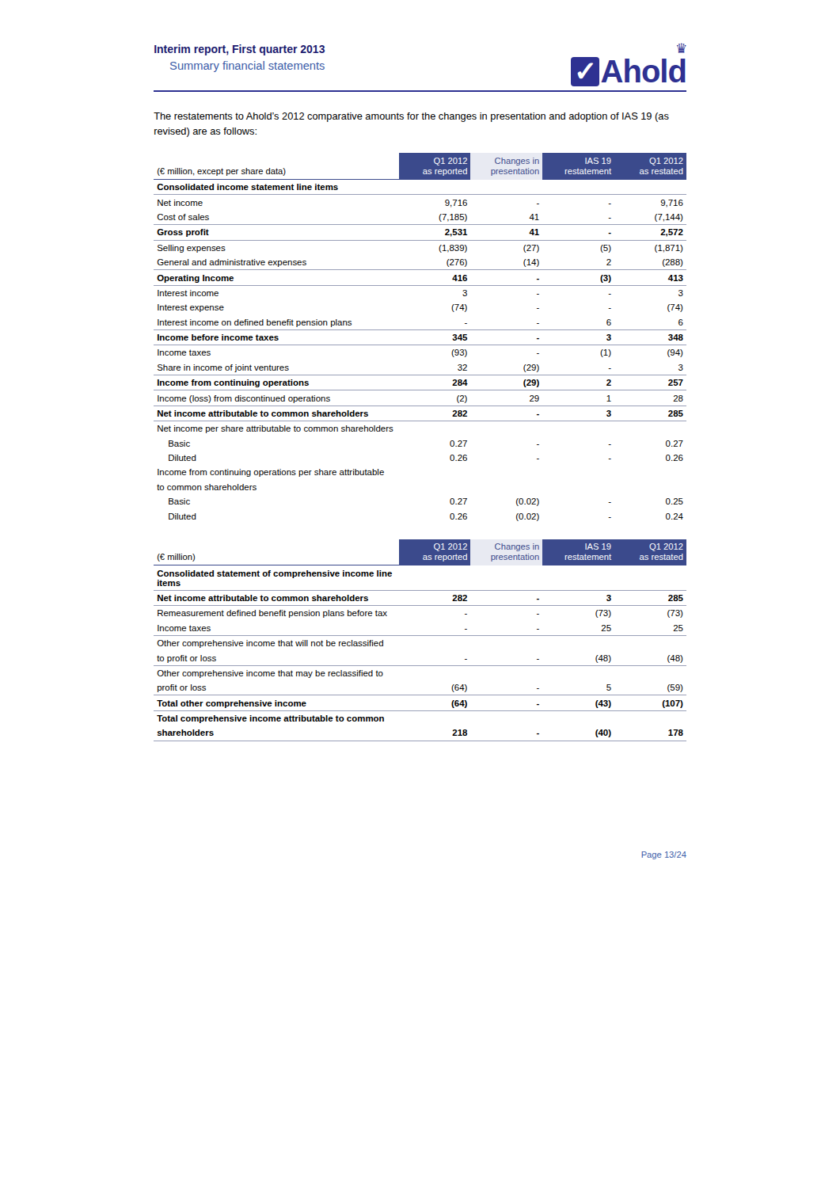Interim report, First quarter 2013
Summary financial statements
♛
✓Ahold
The restatements to Ahold’s 2012 comparative amounts for the changes in presentation and adoption of IAS 19 (as revised) are as follows:
| (€ million, except per share data) | Q1 2012 as reported | Changes in presentation | IAS 19 restatement | Q1 2012 as restated |
| --- | --- | --- | --- | --- |
| Consolidated income statement line items | | | | |
| Net income | 9,716 | - | - | 9,716 |
| Cost of sales | (7,185) | 41 | - | (7,144) |
| Gross profit | 2,531 | 41 | - | 2,572 |
| Selling expenses | (1,839) | (27) | (5) | (1,871) |
| General and administrative expenses | (276) | (14) | 2 | (288) |
| Operating Income | 416 | - | (3) | 413 |
| Interest income | 3 | - | - | 3 |
| Interest expense | (74) | - | - | (74) |
| Interest income on defined benefit pension plans | - | - | 6 | 6 |
| Income before income taxes | 345 | - | 3 | 348 |
| Income taxes | (93) | - | (1) | (94) |
| Share in income of joint ventures | 32 | (29) | - | 3 |
| Income from continuing operations | 284 | (29) | 2 | 257 |
| Income (loss) from discontinued operations | (2) | 29 | 1 | 28 |
| Net income attributable to common shareholders | 282 | - | 3 | 285 |
| Net income per share attributable to common shareholders | | | | |
| Basic | 0.27 | - | - | 0.27 |
| Diluted | 0.26 | - | - | 0.26 |
| Income from continuing operations per share attributable | | | | |
| to common shareholders | | | | |
| Basic | 0.27 | (0.02) | - | 0.25 |
| Diluted | 0.26 | (0.02) | - | 0.24 |
| (€ million) | Q1 2012 as reported | Changes in presentation | IAS 19 restatement | Q1 2012 as restated |
| --- | --- | --- | --- | --- |
| Consolidated statement of comprehensive income line items | | | | |
| Net income attributable to common shareholders | 282 | - | 3 | 285 |
| Remeasurement defined benefit pension plans before tax | - | - | (73) | (73) |
| Income taxes | - | - | 25 | 25 |
| Other comprehensive income that will not be reclassified | | | | |
| to profit or loss | - | - | (48) | (48) |
| Other comprehensive income that may be reclassified to | | | | |
| profit or loss | (64) | - | 5 | (59) |
| Total other comprehensive income | (64) | - | (43) | (107) |
| Total comprehensive income attributable to common | | | | |
| shareholders | 218 | - | (40) | 178 |
Page 13/24